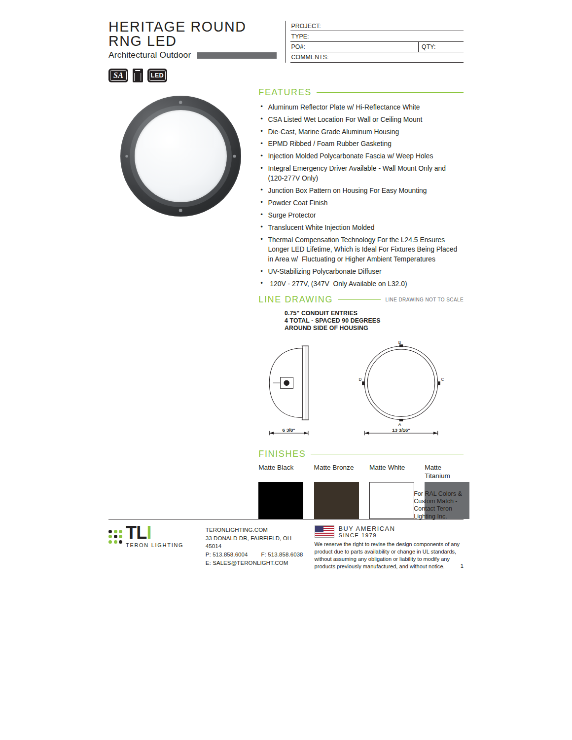HERITAGE ROUND RNG LED
Architectural Outdoor
| PROJECT: |
| TYPE: |
| PO#: | QTY: |
| COMMENTS: |
SA
LED
FEATURES
Aluminum Reflector Plate w/ Hi-Reflectance White
CSA Listed Wet Location For Wall or Ceiling Mount
Die-Cast, Marine Grade Aluminum Housing
EPMD Ribbed / Foam Rubber Gasketing
Injection Molded Polycarbonate Fascia w/ Weep Holes
Integral Emergency Driver Available - Wall Mount Only and (120-277V Only)
Junction Box Pattern on Housing For Easy Mounting
Powder Coat Finish
Surge Protector
Translucent White Injection Molded
Thermal Compensation Technology For the L24.5 Ensures Longer LED Lifetime, Which is Ideal For Fixtures Being Placed in Area w/ Fluctuating or Higher Ambient Temperatures
UV-Stabilizing Polycarbonate Diffuser
120V - 277V, (347V Only Available on L32.0)
LINE DRAWING
LINE DRAWING NOT TO SCALE
0.75" CONDUIT ENTRIES
4 TOTAL - SPACED 90 DEGREES
AROUND SIDE OF HOUSING
B A D C 6 3/8" 13 3/16"
FINISHES
Matte Black
Matte Bronze
Matte White
Matte
Titanium
For RAL Colors & Custom Match - Contact Teron Lighting Inc.
TLI
TERON LIGHTING
TERONLIGHTING.COM
33 DONALD DR, FAIRFIELD, OH 45014
P: 513.858.6004 F: 513.858.6038
E: SALES@TERONLIGHT.COM
BUY AMERICAN
SINCE 1979
We reserve the right to revise the design components of any product due to parts availability or change in UL standards, without assuming any obligation or liability to modify any products previously manufactured, and without notice.
1